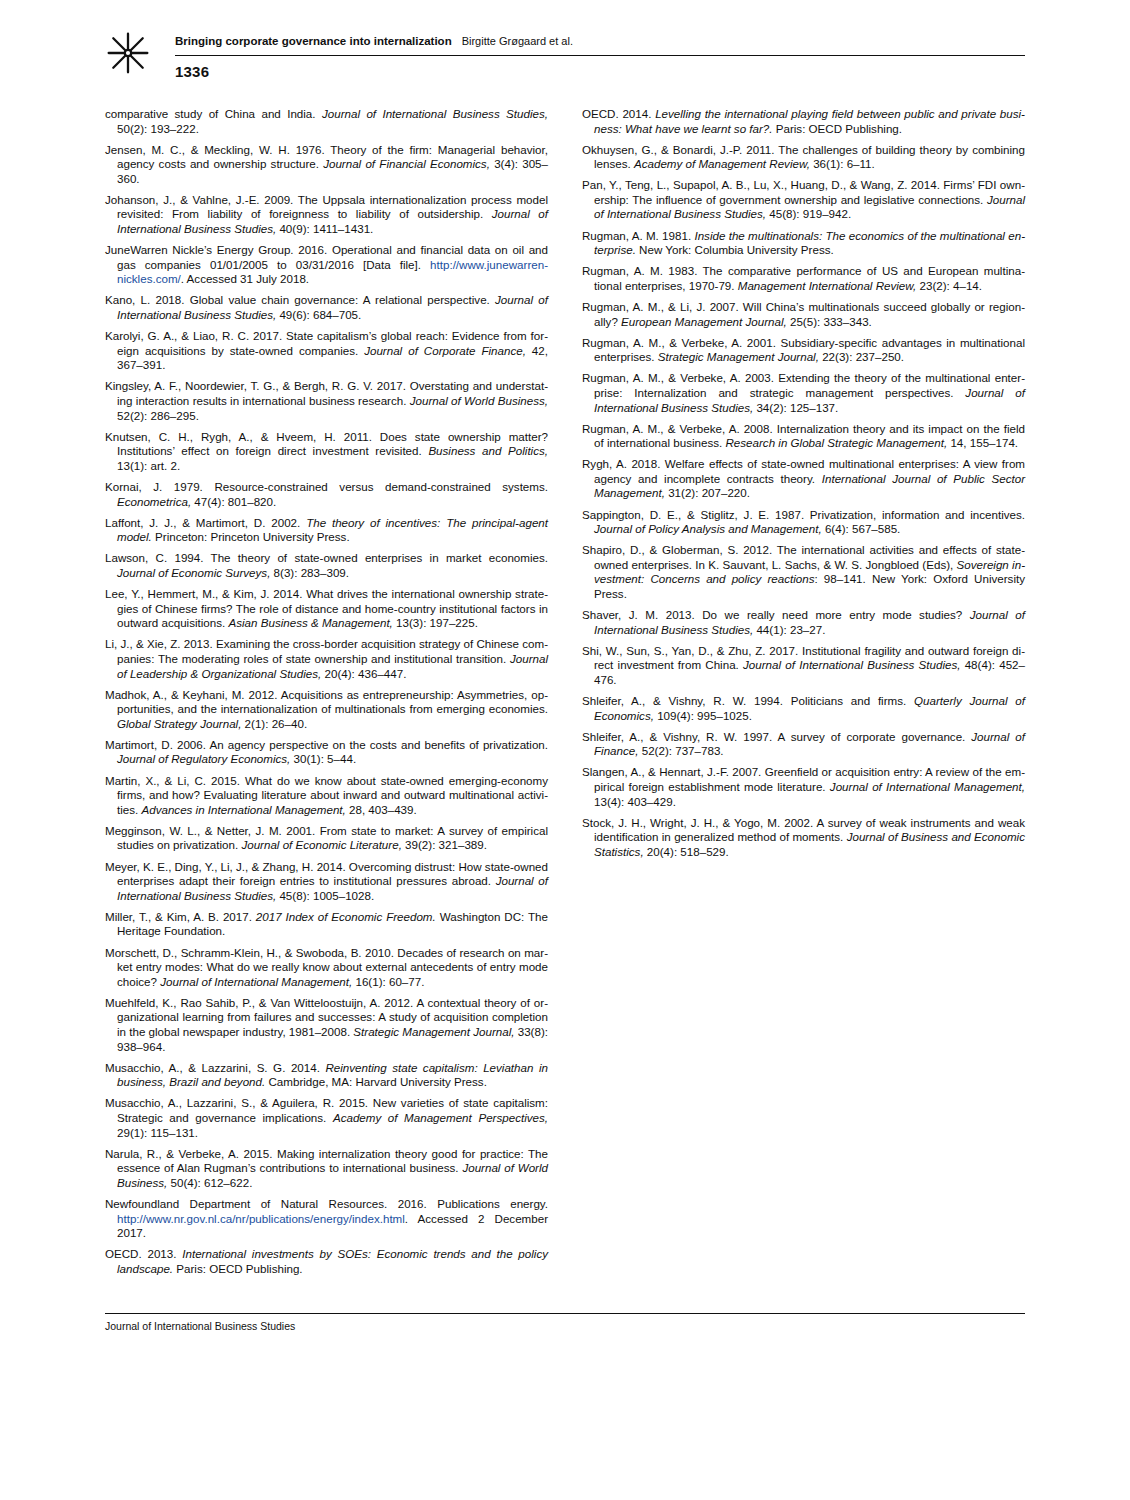Bringing corporate governance into internalization Birgitte Grøgaard et al.
1336
comparative study of China and India. Journal of International Business Studies, 50(2): 193–222.
Jensen, M. C., & Meckling, W. H. 1976. Theory of the firm: Managerial behavior, agency costs and ownership structure. Journal of Financial Economics, 3(4): 305–360.
Johanson, J., & Vahlne, J.-E. 2009. The Uppsala internationalization process model revisited: From liability of foreignness to liability of outsidership. Journal of International Business Studies, 40(9): 1411–1431.
JuneWarren Nickle’s Energy Group. 2016. Operational and financial data on oil and gas companies 01/01/2005 to 03/31/2016 [Data file]. http://www.junewarren-nickles.com/. Accessed 31 July 2018.
Kano, L. 2018. Global value chain governance: A relational perspective. Journal of International Business Studies, 49(6): 684–705.
Karolyi, G. A., & Liao, R. C. 2017. State capitalism’s global reach: Evidence from foreign acquisitions by state-owned companies. Journal of Corporate Finance, 42, 367–391.
Kingsley, A. F., Noordewier, T. G., & Bergh, R. G. V. 2017. Overstating and understating interaction results in international business research. Journal of World Business, 52(2): 286–295.
Knutsen, C. H., Rygh, A., & Hveem, H. 2011. Does state ownership matter? Institutions’ effect on foreign direct investment revisited. Business and Politics, 13(1): art. 2.
Kornai, J. 1979. Resource-constrained versus demand-constrained systems. Econometrica, 47(4): 801–820.
Laffont, J. J., & Martimort, D. 2002. The theory of incentives: The principal-agent model. Princeton: Princeton University Press.
Lawson, C. 1994. The theory of state-owned enterprises in market economies. Journal of Economic Surveys, 8(3): 283–309.
Lee, Y., Hemmert, M., & Kim, J. 2014. What drives the international ownership strategies of Chinese firms? The role of distance and home-country institutional factors in outward acquisitions. Asian Business & Management, 13(3): 197–225.
Li, J., & Xie, Z. 2013. Examining the cross-border acquisition strategy of Chinese companies: The moderating roles of state ownership and institutional transition. Journal of Leadership & Organizational Studies, 20(4): 436–447.
Madhok, A., & Keyhani, M. 2012. Acquisitions as entrepreneurship: Asymmetries, opportunities, and the internationalization of multinationals from emerging economies. Global Strategy Journal, 2(1): 26–40.
Martimort, D. 2006. An agency perspective on the costs and benefits of privatization. Journal of Regulatory Economics, 30(1): 5–44.
Martin, X., & Li, C. 2015. What do we know about state-owned emerging-economy firms, and how? Evaluating literature about inward and outward multinational activities. Advances in International Management, 28, 403–439.
Megginson, W. L., & Netter, J. M. 2001. From state to market: A survey of empirical studies on privatization. Journal of Economic Literature, 39(2): 321–389.
Meyer, K. E., Ding, Y., Li, J., & Zhang, H. 2014. Overcoming distrust: How state-owned enterprises adapt their foreign entries to institutional pressures abroad. Journal of International Business Studies, 45(8): 1005–1028.
Miller, T., & Kim, A. B. 2017. 2017 Index of Economic Freedom. Washington DC: The Heritage Foundation.
Morschett, D., Schramm-Klein, H., & Swoboda, B. 2010. Decades of research on market entry modes: What do we really know about external antecedents of entry mode choice? Journal of International Management, 16(1): 60–77.
Muehlfeld, K., Rao Sahib, P., & Van Witteloostuijn, A. 2012. A contextual theory of organizational learning from failures and successes: A study of acquisition completion in the global newspaper industry, 1981–2008. Strategic Management Journal, 33(8): 938–964.
Musacchio, A., & Lazzarini, S. G. 2014. Reinventing state capitalism: Leviathan in business, Brazil and beyond. Cambridge, MA: Harvard University Press.
Musacchio, A., Lazzarini, S., & Aguilera, R. 2015. New varieties of state capitalism: Strategic and governance implications. Academy of Management Perspectives, 29(1): 115–131.
Narula, R., & Verbeke, A. 2015. Making internalization theory good for practice: The essence of Alan Rugman’s contributions to international business. Journal of World Business, 50(4): 612–622.
Newfoundland Department of Natural Resources. 2016. Publications energy. http://www.nr.gov.nl.ca/nr/publications/energy/index.html. Accessed 2 December 2017.
OECD. 2013. International investments by SOEs: Economic trends and the policy landscape. Paris: OECD Publishing.
OECD. 2014. Levelling the international playing field between public and private business: What have we learnt so far?. Paris: OECD Publishing.
Okhuysen, G., & Bonardi, J.-P. 2011. The challenges of building theory by combining lenses. Academy of Management Review, 36(1): 6–11.
Pan, Y., Teng, L., Supapol, A. B., Lu, X., Huang, D., & Wang, Z. 2014. Firms’ FDI ownership: The influence of government ownership and legislative connections. Journal of International Business Studies, 45(8): 919–942.
Rugman, A. M. 1981. Inside the multinationals: The economics of the multinational enterprise. New York: Columbia University Press.
Rugman, A. M. 1983. The comparative performance of US and European multinational enterprises, 1970-79. Management International Review, 23(2): 4–14.
Rugman, A. M., & Li, J. 2007. Will China’s multinationals succeed globally or regionally? European Management Journal, 25(5): 333–343.
Rugman, A. M., & Verbeke, A. 2001. Subsidiary-specific advantages in multinational enterprises. Strategic Management Journal, 22(3): 237–250.
Rugman, A. M., & Verbeke, A. 2003. Extending the theory of the multinational enterprise: Internalization and strategic management perspectives. Journal of International Business Studies, 34(2): 125–137.
Rugman, A. M., & Verbeke, A. 2008. Internalization theory and its impact on the field of international business. Research in Global Strategic Management, 14, 155–174.
Rygh, A. 2018. Welfare effects of state-owned multinational enterprises: A view from agency and incomplete contracts theory. International Journal of Public Sector Management, 31(2): 207–220.
Sappington, D. E., & Stiglitz, J. E. 1987. Privatization, information and incentives. Journal of Policy Analysis and Management, 6(4): 567–585.
Shapiro, D., & Globerman, S. 2012. The international activities and effects of state-owned enterprises. In K. Sauvant, L. Sachs, & W. S. Jongbloed (Eds), Sovereign investment: Concerns and policy reactions: 98–141. New York: Oxford University Press.
Shaver, J. M. 2013. Do we really need more entry mode studies? Journal of International Business Studies, 44(1): 23–27.
Shi, W., Sun, S., Yan, D., & Zhu, Z. 2017. Institutional fragility and outward foreign direct investment from China. Journal of International Business Studies, 48(4): 452–476.
Shleifer, A., & Vishny, R. W. 1994. Politicians and firms. Quarterly Journal of Economics, 109(4): 995–1025.
Shleifer, A., & Vishny, R. W. 1997. A survey of corporate governance. Journal of Finance, 52(2): 737–783.
Slangen, A., & Hennart, J.-F. 2007. Greenfield or acquisition entry: A review of the empirical foreign establishment mode literature. Journal of International Management, 13(4): 403–429.
Stock, J. H., Wright, J. H., & Yogo, M. 2002. A survey of weak instruments and weak identification in generalized method of moments. Journal of Business and Economic Statistics, 20(4): 518–529.
Journal of International Business Studies